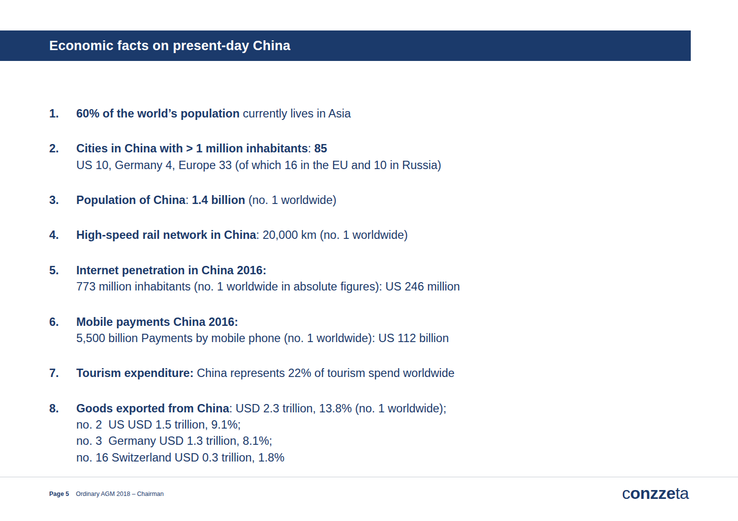Economic facts on present-day China
60% of the world’s population currently lives in Asia
Cities in China with > 1 million inhabitants: 85
US 10, Germany 4, Europe 33 (of which 16 in the EU and 10 in Russia)
Population of China: 1.4 billion (no. 1 worldwide)
High-speed rail network in China: 20,000 km (no. 1 worldwide)
Internet penetration in China 2016:
773 million inhabitants (no. 1 worldwide in absolute figures): US 246 million
Mobile payments China 2016:
5,500 billion Payments by mobile phone (no. 1 worldwide): US 112 billion
Tourism expenditure: China represents 22% of tourism spend worldwide
Goods exported from China: USD 2.3 trillion, 13.8% (no. 1 worldwide);
no. 2 US USD 1.5 trillion, 9.1%;
no. 3 Germany USD 1.3 trillion, 8.1%;
no. 16 Switzerland USD 0.3 trillion, 1.8%
Page 5 Ordinary AGM 2018 – Chairman
conzze ta